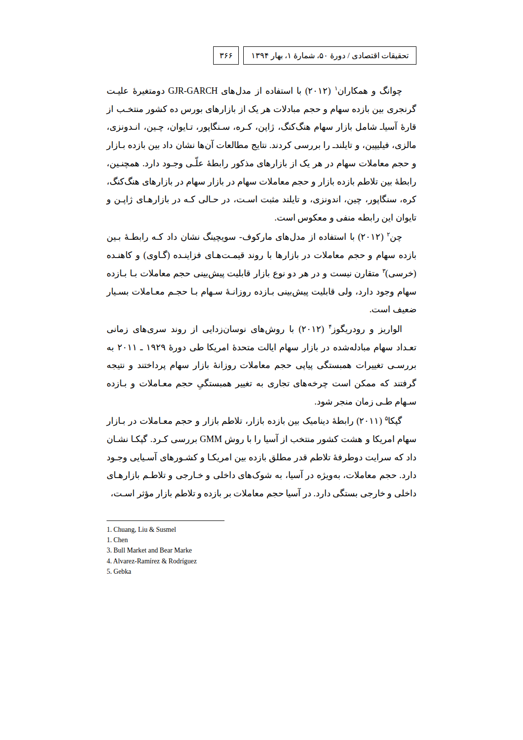تحقیقات اقتصادی / دورهٔ ۵۰، شمارهٔ ۱، بهار ۱۳۹۴
۳۶۶
چوانگ و همکاران۱ (۲۰۱۲) با استفاده از مدل‌های GJR-GARCH دومتغیرهٔ علیـت گرنجری بین بازده سهام و حجم مبادلات هر یک از بازارهای بورس ده کشور منتخـب از قارهٔ آسیاـ شامل بازار سهام هنگ‌کنگ، ژاپن، کـره، سـنگاپور، تـایوان، چـین، انـدونزی، مالزی، فیلیپین، و تایلندـ را بررسی کردند. نتایج مطالعات آن‌ها نشان داد بین بازده بـازار و حجم معاملات سهام در هر یک از بازارهای مذکور رابطهٔ علّـی وجـود دارد. همچنـین، رابطهٔ بین تلاطم بازده بازار و حجم معاملات سهام در بازار سهام در بازارهای هنگ‌کنگ، کره، سنگاپور، چین، اندونزی، و تایلند مثبت اسـت، در حـالی کـه در بازارهـای ژاپـن و تایوان این رابطه منفی و معکوس است.
چن۲ (۲۰۱۲) با استفاده از مدل‌های مارکوف- سویچینگ نشان داد کـه رابطـهٔ بـین بازده سهام و حجم معاملات در بازارها با روند قیمـت‌هـای فزاینـده (گـاوی) و کاهنـده (خرسی)۳ متقارن نیست و در هر دو نوع بازار قابلیت پیش‌بینی حجم معاملات بـا بـازده سهام وجود دارد، ولی قابلیت پیش‌بینی بـازده روزانـهٔ سـهام بـا حجـم معـاملات بسـیار ضعیف است.
الواریز و رودریگوز۴ (۲۰۱۲) با روش‌های نوسان‌زدایی از روند سری‌های زمانی تعـداد سهام مبادله‌شده در بازار سهام ایالت متحدهٔ امریکا طی دورهٔ ۱۹۲۹ ـ ۲۰۱۱ به بررسـی تغییرات همبستگی پیاپی حجم معاملات روزانهٔ بازار سهام پرداختند و نتیجه گرفتند که ممکن است چرخه‌های تجاری به تغییر همبستگیِ حجم معـاملات و بـازده سـهام طـی زمان منجر شود.
گپکا۵ (۲۰۱۱) رابطهٔ دینامیک بین بازده بازار، تلاطم بازار و حجم معـاملات در بـازار سهام امریکا و هشت کشور منتخب از آسیا را با روش GMM بررسی کـرد. گپکـا نشـان داد که سرایت دوطرفهٔ تلاطم قدر مطلق بازده بین امریکـا و کشـورهای آسـیایی وجـود دارد. حجم معاملات، به‌ویژه در آسیا، به شوک‌های داخلی و خـارجی و تلاطـم بازارهـای داخلی و خارجی بستگی دارد. در آسیا حجم معاملات بر بازده و تلاطم بازار مؤثر اسـت،
1. Chuang, Liu & Susmel
1. Chen
3. Bull Market and Bear Marke
4. Alvarez-Ramírez & Rodríguez
5. Gebka